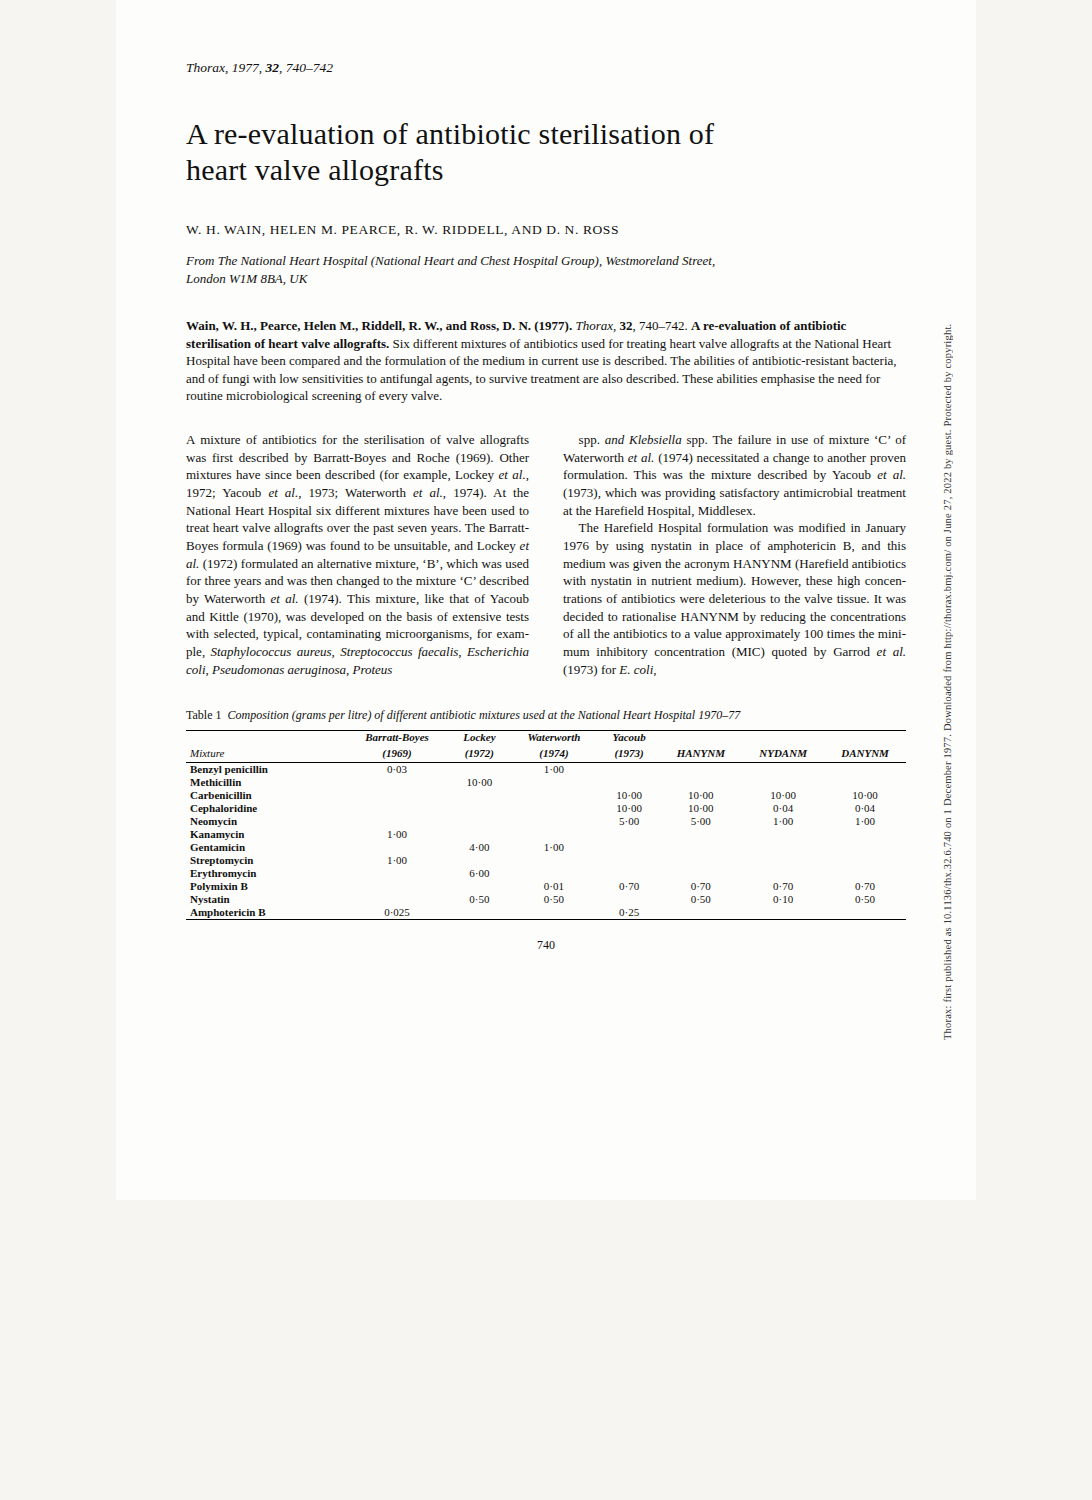Thorax: first published as 10.1136/thx.32.6.740 on 1 December 1977. Downloaded from http://thorax.bmj.com/ on June 27, 2022 by guest. Protected by copyright.
Thorax, 1977, 32, 740–742
A re-evaluation of antibiotic sterilisation of
heart valve allografts
W. H. WAIN, HELEN M. PEARCE, R. W. RIDDELL, AND D. N. ROSS
From The National Heart Hospital (National Heart and Chest Hospital Group), Westmoreland Street,
London W1M 8BA, UK
Wain, W. H., Pearce, Helen M., Riddell, R. W., and Ross, D. N. (1977). Thorax, 32, 740–742. A re-evaluation of antibiotic sterilisation of heart valve allografts. Six different mixtures of antibiotics used for treating heart valve allografts at the National Heart Hospital have been compared and the formulation of the medium in current use is described. The abilities of antibiotic-resistant bacteria, and of fungi with low sensitivities to antifungal agents, to survive treatment are also described. These abilities emphasise the need for routine microbiological screening of every valve.
A mixture of antibiotics for the sterilisation of valve allografts was first described by Barratt-Boyes and Roche (1969). Other mixtures have since been described (for example, Lockey et al., 1972; Yacoub et al., 1973; Waterworth et al., 1974). At the National Heart Hospital six different mixtures have been used to treat heart valve allografts over the past seven years. The Barratt-Boyes formula (1969) was found to be unsuitable, and Lockey et al. (1972) formulated an alternative mixture, ‘B’, which was used for three years and was then changed to the mixture ‘C’ described by Waterworth et al. (1974). This mixture, like that of Yacoub and Kittle (1970), was developed on the basis of extensive tests with selected, typical, contaminating microorganisms, for example, Staphylococcus aureus, Streptococcus faecalis, Escherichia coli, Pseudomonas aeruginosa, Proteus
spp. and Klebsiella spp. The failure in use of mixture ‘C’ of Waterworth et al. (1974) necessitated a change to another proven formulation. This was the mixture described by Yacoub et al. (1973), which was providing satisfactory antimicrobial treatment at the Harefield Hospital, Middlesex.
The Harefield Hospital formulation was modified in January 1976 by using nystatin in place of amphotericin B, and this medium was given the acronym HANYNM (Harefield antibiotics with nystatin in nutrient medium). However, these high concentrations of antibiotics were deleterious to the valve tissue. It was decided to rationalise HANYNM by reducing the concentrations of all the antibiotics to a value approximately 100 times the minimum inhibitory concentration (MIC) quoted by Garrod et al. (1973) for E. coli,
Table 1 Composition (grams per litre) of different antibiotic mixtures used at the National Heart Hospital 1970–77
| | Barratt-Boyes | Lockey | Waterworth | Yacoub | | | |
| --- | --- | --- | --- | --- | --- | --- | --- |
| Mixture | (1969) | (1972) | (1974) | (1973) | HANYNM | NYDANM | DANYNM |
| Benzyl penicillin | 0·03 | | 1·00 | | | | |
| Methicillin | | 10·00 | | | | | |
| Carbenicillin | | | | 10·00 | 10·00 | 10·00 | 10·00 |
| Cephaloridine | | | | 10·00 | 10·00 | 0·04 | 0·04 |
| Neomycin | | | | 5·00 | 5·00 | 1·00 | 1·00 |
| Kanamycin | 1·00 | | | | | | |
| Gentamicin | | 4·00 | 1·00 | | | | |
| Streptomycin | 1·00 | | | | | | |
| Erythromycin | | 6·00 | | | | | |
| Polymixin B | | | 0·01 | 0·70 | 0·70 | 0·70 | 0·70 |
| Nystatin | | 0·50 | 0·50 | | 0·50 | 0·10 | 0·50 |
| Amphotericin B | 0·025 | | | 0·25 | | | |
740